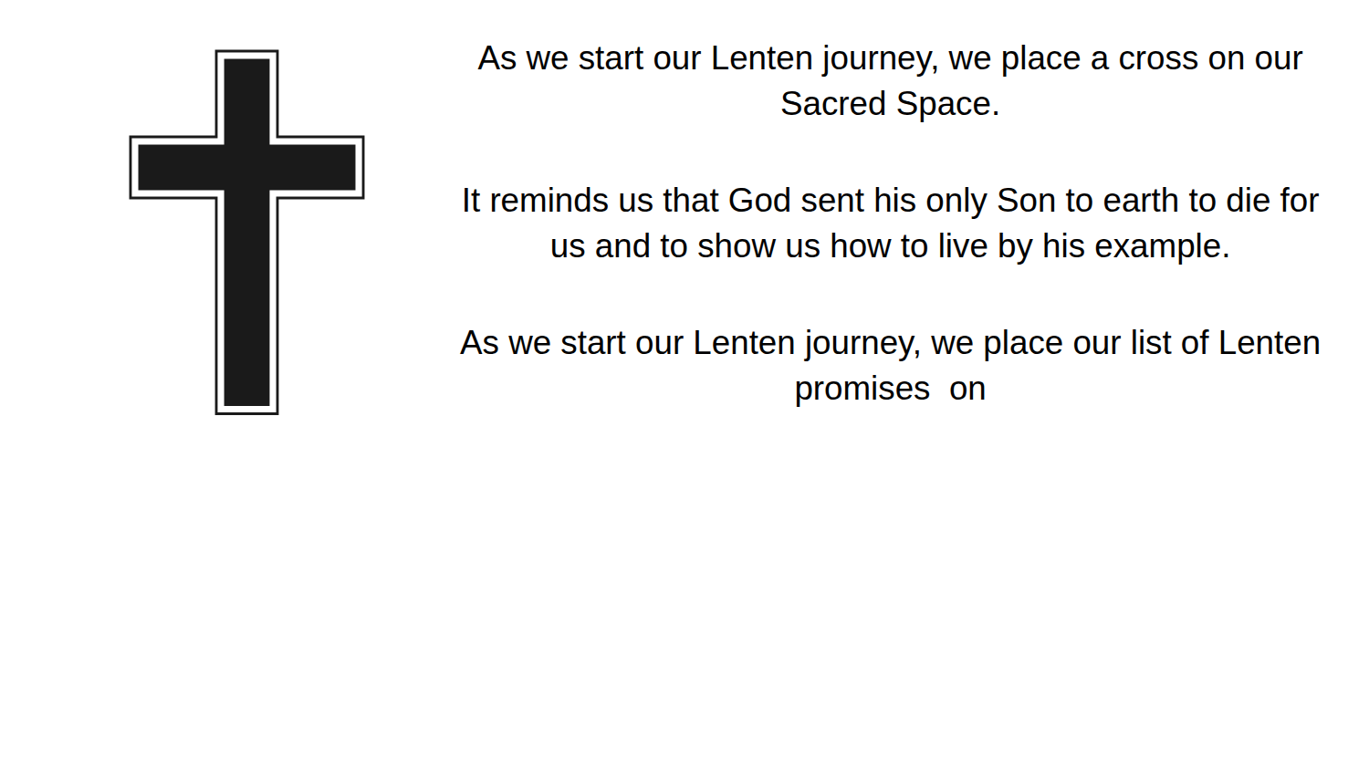As we start our Lenten journey, we place a cross on our Sacred Space.
It reminds us that God sent his only Son to earth to die for us and to show us how to live by his example.
As we start our Lenten journey, we place our list of Lenten promises on